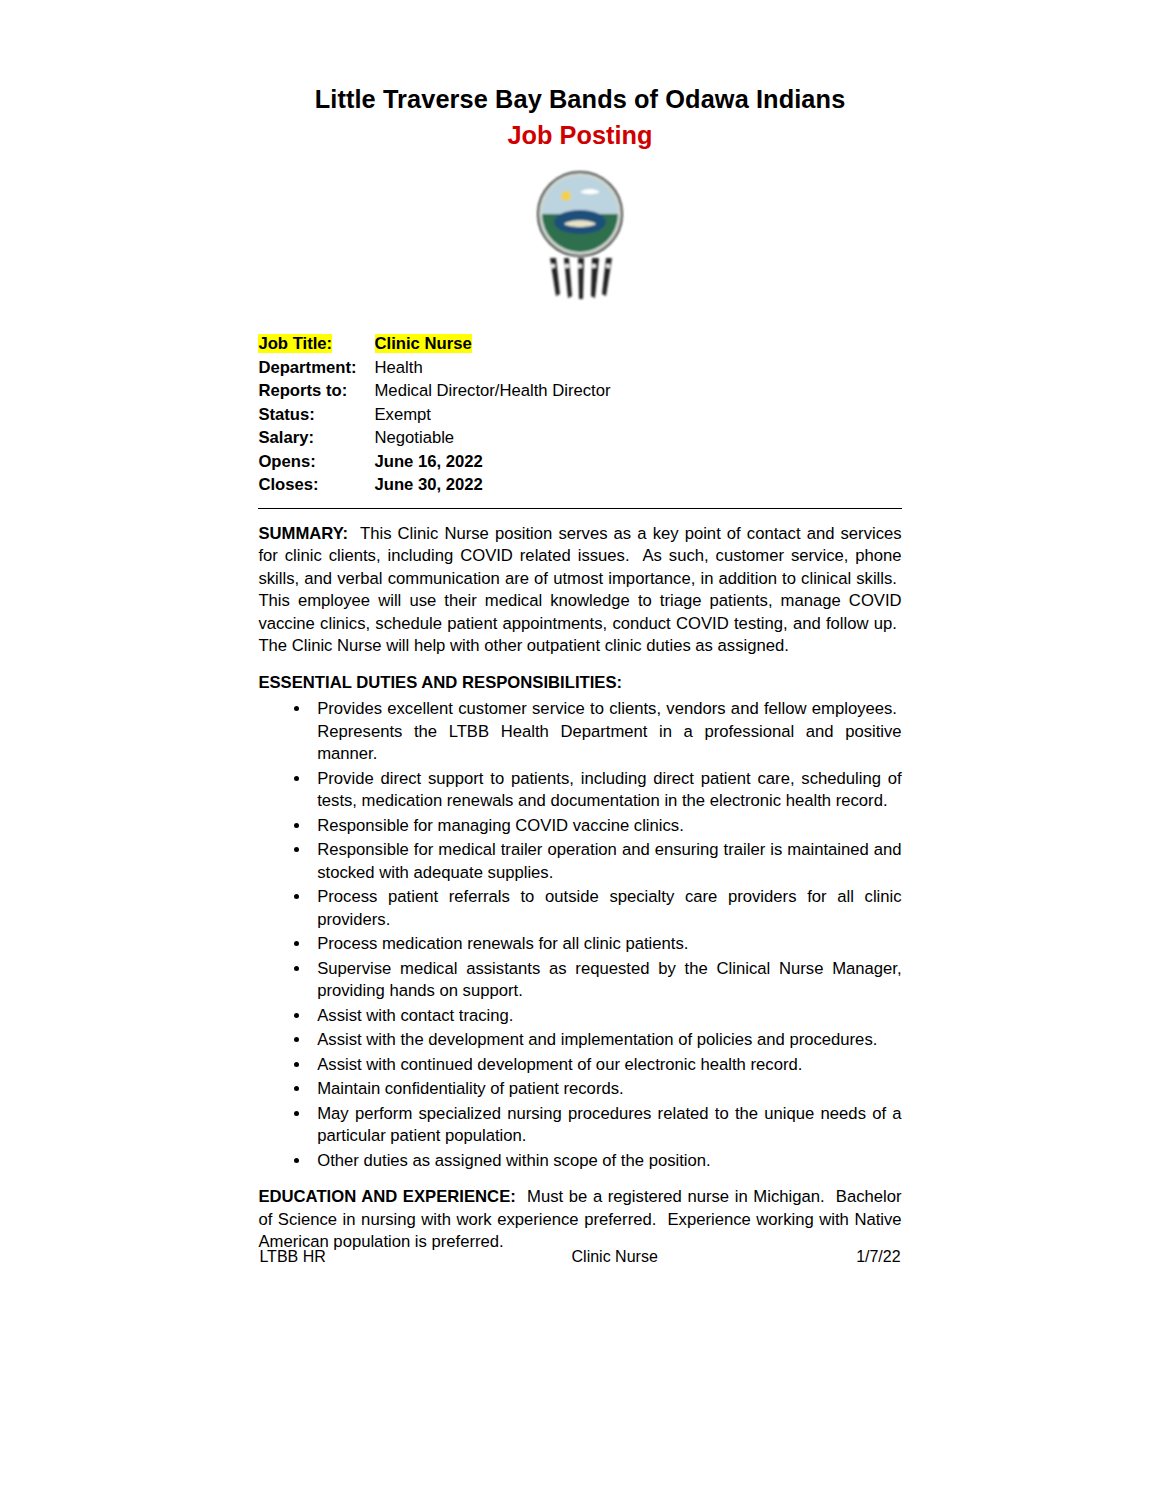Little Traverse Bay Bands of Odawa Indians
Job Posting
| Job Title: | Clinic Nurse |
| Department: | Health |
| Reports to: | Medical Director/Health Director |
| Status: | Exempt |
| Salary: | Negotiable |
| Opens: | June 16, 2022 |
| Closes: | June 30, 2022 |
SUMMARY: This Clinic Nurse position serves as a key point of contact and services for clinic clients, including COVID related issues. As such, customer service, phone skills, and verbal communication are of utmost importance, in addition to clinical skills. This employee will use their medical knowledge to triage patients, manage COVID vaccine clinics, schedule patient appointments, conduct COVID testing, and follow up. The Clinic Nurse will help with other outpatient clinic duties as assigned.
ESSENTIAL DUTIES AND RESPONSIBILITIES:
Provides excellent customer service to clients, vendors and fellow employees. Represents the LTBB Health Department in a professional and positive manner.
Provide direct support to patients, including direct patient care, scheduling of tests, medication renewals and documentation in the electronic health record.
Responsible for managing COVID vaccine clinics.
Responsible for medical trailer operation and ensuring trailer is maintained and stocked with adequate supplies.
Process patient referrals to outside specialty care providers for all clinic providers.
Process medication renewals for all clinic patients.
Supervise medical assistants as requested by the Clinical Nurse Manager, providing hands on support.
Assist with contact tracing.
Assist with the development and implementation of policies and procedures.
Assist with continued development of our electronic health record.
Maintain confidentiality of patient records.
May perform specialized nursing procedures related to the unique needs of a particular patient population.
Other duties as assigned within scope of the position.
EDUCATION AND EXPERIENCE: Must be a registered nurse in Michigan. Bachelor of Science in nursing with work experience preferred. Experience working with Native American population is preferred.
| LTBB HR | Clinic Nurse | 1/7/22 |